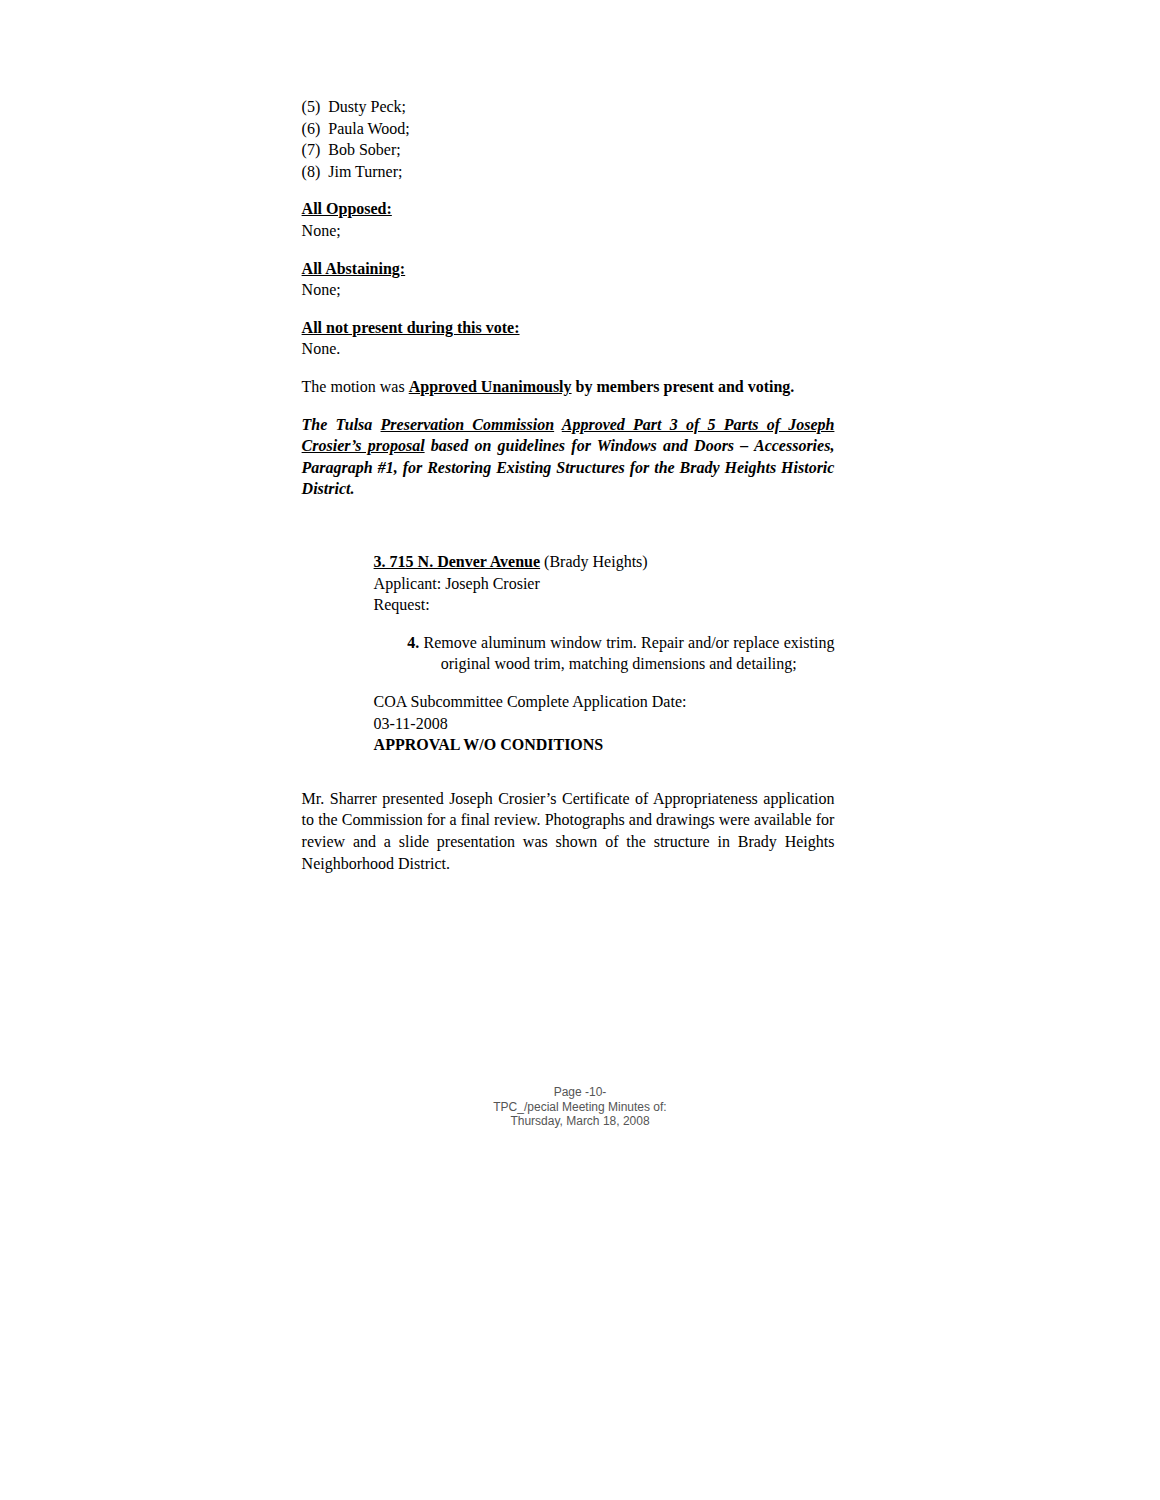(5) Dusty Peck;
(6) Paula Wood;
(7) Bob Sober;
(8) Jim Turner;
All Opposed:
None;
All Abstaining:
None;
All not present during this vote:
None.
The motion was Approved Unanimously by members present and voting.
The Tulsa Preservation Commission Approved Part 3 of 5 Parts of Joseph Crosier’s proposal based on guidelines for Windows and Doors – Accessories, Paragraph #1, for Restoring Existing Structures for the Brady Heights Historic District.
3. 715 N. Denver Avenue (Brady Heights)
Applicant: Joseph Crosier
Request:
4. Remove aluminum window trim. Repair and/or replace existing original wood trim, matching dimensions and detailing;
COA Subcommittee Complete Application Date:
03-11-2008
APPROVAL W/O CONDITIONS
Mr. Sharrer presented Joseph Crosier’s Certificate of Appropriateness application to the Commission for a final review. Photographs and drawings were available for review and a slide presentation was shown of the structure in Brady Heights Neighborhood District.
Page -10-
TPC_/pecial Meeting Minutes of:
Thursday, March 18, 2008